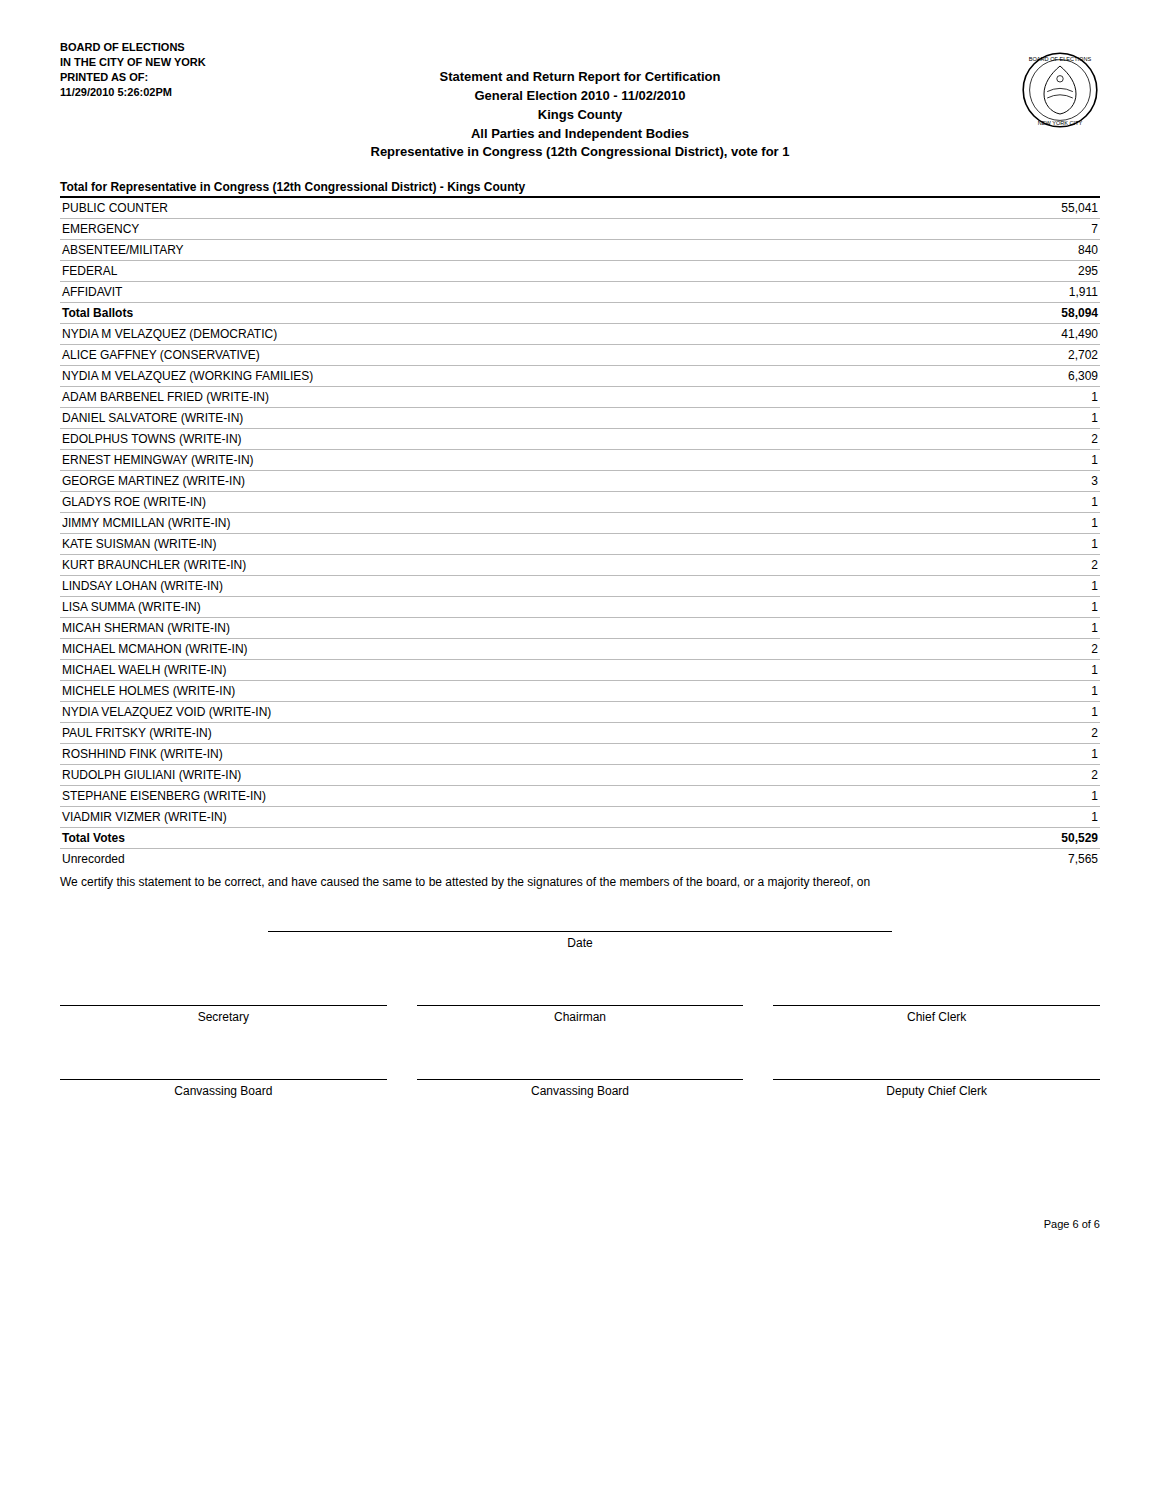BOARD OF ELECTIONS
IN THE CITY OF NEW YORK
PRINTED AS OF:
11/29/2010 5:26:02PM
Statement and Return Report for Certification
General Election 2010 - 11/02/2010
Kings County
All Parties and Independent Bodies
Representative in Congress (12th Congressional District), vote for 1
BOARD OF ELECTIONS NEW YORK CITY
Total for Representative in Congress (12th Congressional District) - Kings County
| PUBLIC COUNTER | 55,041 |
| EMERGENCY | 7 |
| ABSENTEE/MILITARY | 840 |
| FEDERAL | 295 |
| AFFIDAVIT | 1,911 |
| Total Ballots | 58,094 |
| NYDIA M VELAZQUEZ (DEMOCRATIC) | 41,490 |
| ALICE GAFFNEY (CONSERVATIVE) | 2,702 |
| NYDIA M VELAZQUEZ (WORKING FAMILIES) | 6,309 |
| ADAM BARBENEL FRIED (WRITE-IN) | 1 |
| DANIEL SALVATORE (WRITE-IN) | 1 |
| EDOLPHUS TOWNS (WRITE-IN) | 2 |
| ERNEST HEMINGWAY (WRITE-IN) | 1 |
| GEORGE MARTINEZ (WRITE-IN) | 3 |
| GLADYS ROE (WRITE-IN) | 1 |
| JIMMY MCMILLAN (WRITE-IN) | 1 |
| KATE SUISMAN (WRITE-IN) | 1 |
| KURT BRAUNCHLER (WRITE-IN) | 2 |
| LINDSAY LOHAN (WRITE-IN) | 1 |
| LISA SUMMA (WRITE-IN) | 1 |
| MICAH SHERMAN (WRITE-IN) | 1 |
| MICHAEL MCMAHON (WRITE-IN) | 2 |
| MICHAEL WAELH (WRITE-IN) | 1 |
| MICHELE HOLMES (WRITE-IN) | 1 |
| NYDIA VELAZQUEZ VOID (WRITE-IN) | 1 |
| PAUL FRITSKY (WRITE-IN) | 2 |
| ROSHHIND FINK (WRITE-IN) | 1 |
| RUDOLPH GIULIANI (WRITE-IN) | 2 |
| STEPHANE EISENBERG (WRITE-IN) | 1 |
| VIADMIR VIZMER (WRITE-IN) | 1 |
| Total Votes | 50,529 |
| Unrecorded | 7,565 |
We certify this statement to be correct, and have caused the same to be attested by the signatures of the members of the board, or a majority thereof, on
Date
Secretary
Chairman
Chief Clerk
Canvassing Board
Canvassing Board
Deputy Chief Clerk
Page 6 of 6